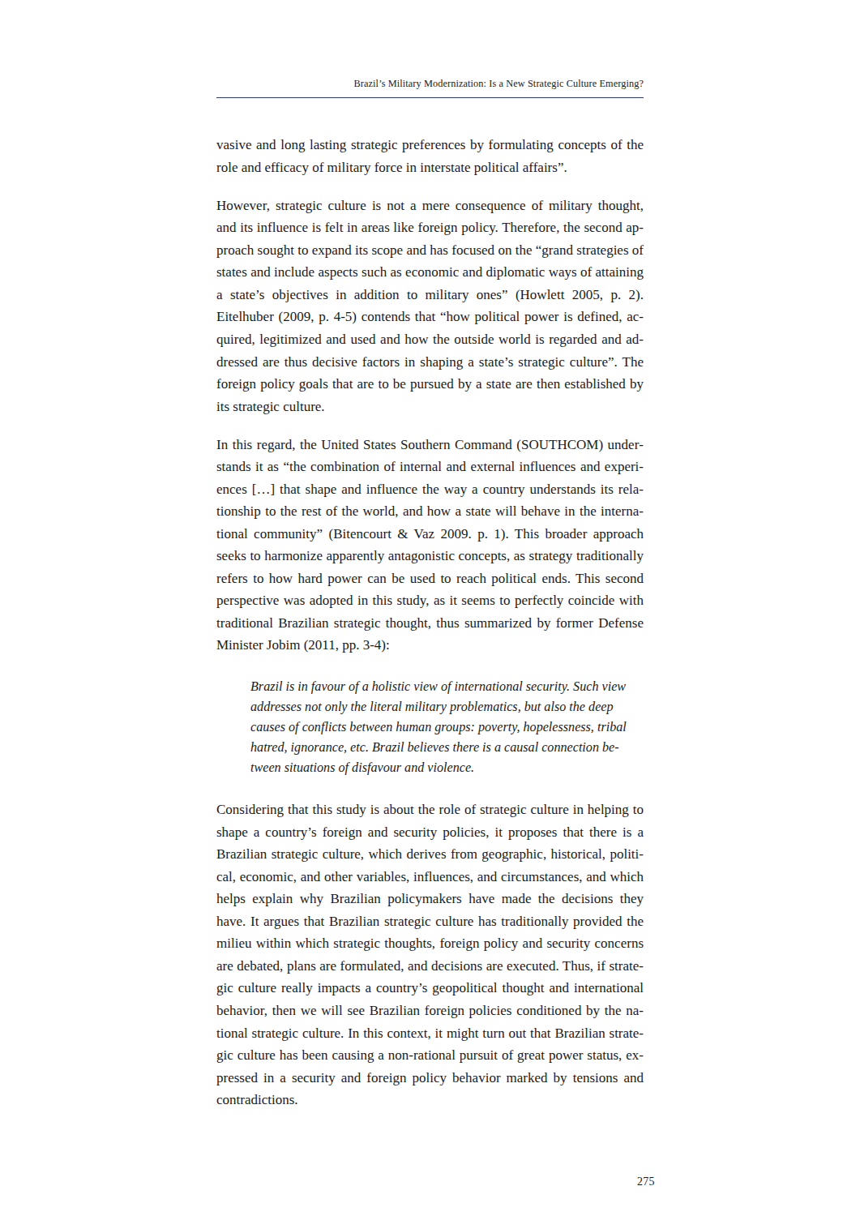Brazil’s Military Modernization: Is a New Strategic Culture Emerging?
vasive and long lasting strategic preferences by formulating concepts of the role and efficacy of military force in interstate political affairs”.
However, strategic culture is not a mere consequence of military thought, and its influence is felt in areas like foreign policy. Therefore, the second approach sought to expand its scope and has focused on the “grand strategies of states and include aspects such as economic and diplomatic ways of attaining a state’s objectives in addition to military ones” (Howlett 2005, p. 2). Eitelhuber (2009, p. 4-5) contends that “how political power is defined, acquired, legitimized and used and how the outside world is regarded and addressed are thus decisive factors in shaping a state’s strategic culture”. The foreign policy goals that are to be pursued by a state are then established by its strategic culture.
In this regard, the United States Southern Command (SOUTHCOM) understands it as “the combination of internal and external influences and experiences […] that shape and influence the way a country understands its relationship to the rest of the world, and how a state will behave in the international community” (Bitencourt & Vaz 2009. p. 1). This broader approach seeks to harmonize apparently antagonistic concepts, as strategy traditionally refers to how hard power can be used to reach political ends. This second perspective was adopted in this study, as it seems to perfectly coincide with traditional Brazilian strategic thought, thus summarized by former Defense Minister Jobim (2011, pp. 3-4):
Brazil is in favour of a holistic view of international security. Such view addresses not only the literal military problematics, but also the deep causes of conflicts between human groups: poverty, hopelessness, tribal hatred, ignorance, etc. Brazil believes there is a causal connection between situations of disfavour and violence.
Considering that this study is about the role of strategic culture in helping to shape a country’s foreign and security policies, it proposes that there is a Brazilian strategic culture, which derives from geographic, historical, political, economic, and other variables, influences, and circumstances, and which helps explain why Brazilian policymakers have made the decisions they have. It argues that Brazilian strategic culture has traditionally provided the milieu within which strategic thoughts, foreign policy and security concerns are debated, plans are formulated, and decisions are executed. Thus, if strategic culture really impacts a country’s geopolitical thought and international behavior, then we will see Brazilian foreign policies conditioned by the national strategic culture. In this context, it might turn out that Brazilian strategic culture has been causing a non-rational pursuit of great power status, expressed in a security and foreign policy behavior marked by tensions and contradictions.
275